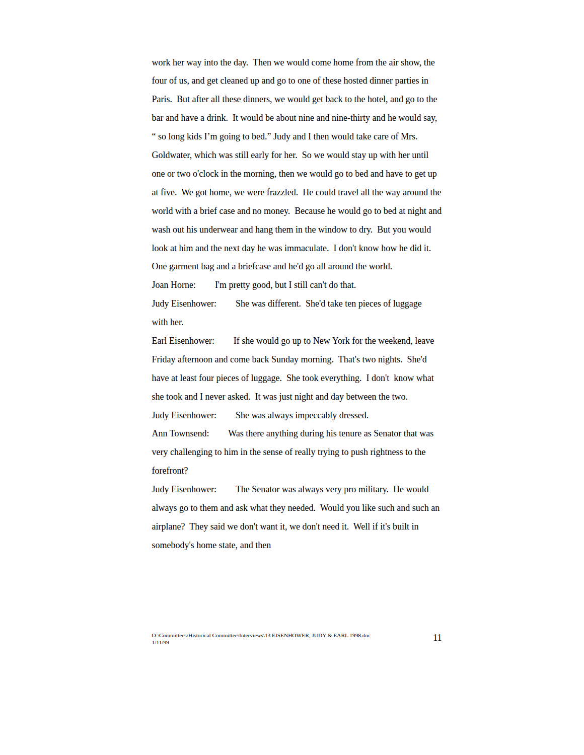work her way into the day. Then we would come home from the air show, the four of us, and get cleaned up and go to one of these hosted dinner parties in Paris. But after all these dinners, we would get back to the hotel, and go to the bar and have a drink. It would be about nine and nine-thirty and he would say, “ so long kids I’m going to bed.” Judy and I then would take care of Mrs. Goldwater, which was still early for her. So we would stay up with her until one or two o'clock in the morning, then we would go to bed and have to get up at five. We got home, we were frazzled. He could travel all the way around the world with a brief case and no money. Because he would go to bed at night and wash out his underwear and hang them in the window to dry. But you would look at him and the next day he was immaculate. I don't know how he did it. One garment bag and a briefcase and he'd go all around the world.
Joan Horne: I'm pretty good, but I still can't do that.
Judy Eisenhower: She was different. She'd take ten pieces of luggage with her.
Earl Eisenhower: If she would go up to New York for the weekend, leave Friday afternoon and come back Sunday morning. That's two nights. She'd have at least four pieces of luggage. She took everything. I don't know what she took and I never asked. It was just night and day between the two.
Judy Eisenhower: She was always impeccably dressed.
Ann Townsend: Was there anything during his tenure as Senator that was very challenging to him in the sense of really trying to push rightness to the forefront?
Judy Eisenhower: The Senator was always very pro military. He would always go to them and ask what they needed. Would you like such and such an airplane? They said we don't want it, we don't need it. Well if it's built in somebody's home state, and then
O:\Committees\Historical Committee\Interviews\13 EISENHOWER, JUDY & EARL 1998.doc
1/11/99 11